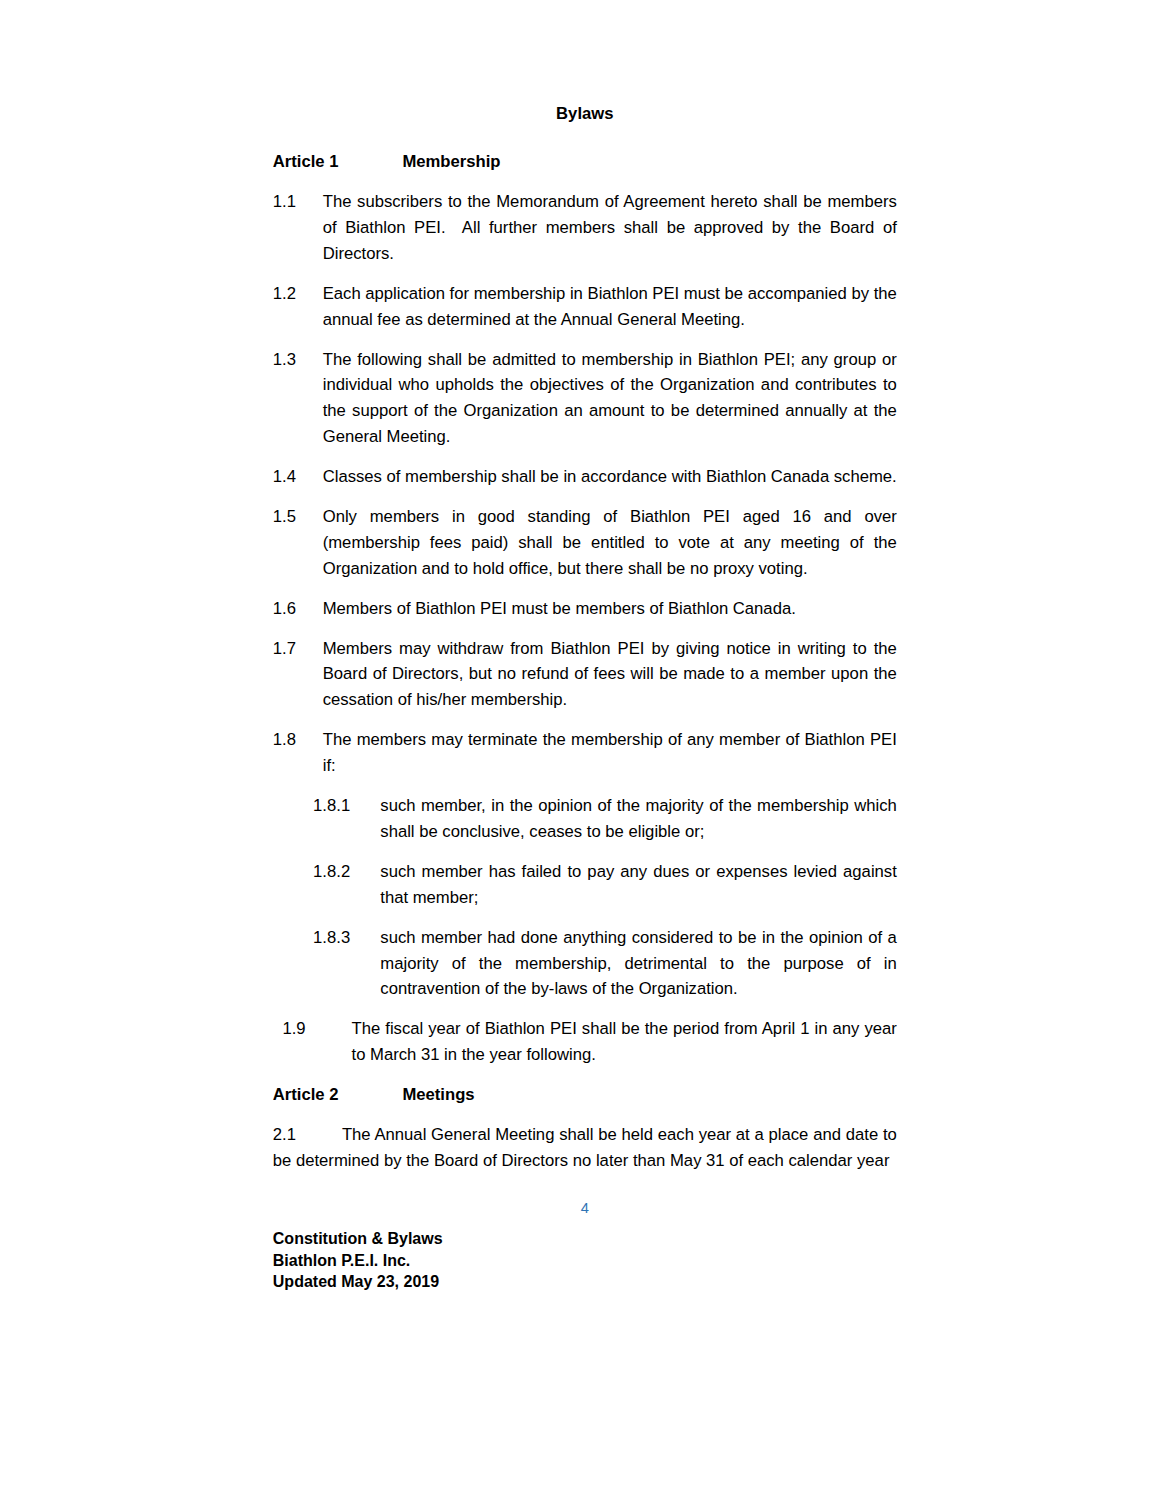Bylaws
Article 1 Membership
1.1 The subscribers to the Memorandum of Agreement hereto shall be members of Biathlon PEI. All further members shall be approved by the Board of Directors.
1.2 Each application for membership in Biathlon PEI must be accompanied by the annual fee as determined at the Annual General Meeting.
1.3 The following shall be admitted to membership in Biathlon PEI; any group or individual who upholds the objectives of the Organization and contributes to the support of the Organization an amount to be determined annually at the General Meeting.
1.4 Classes of membership shall be in accordance with Biathlon Canada scheme.
1.5 Only members in good standing of Biathlon PEI aged 16 and over (membership fees paid) shall be entitled to vote at any meeting of the Organization and to hold office, but there shall be no proxy voting.
1.6 Members of Biathlon PEI must be members of Biathlon Canada.
1.7 Members may withdraw from Biathlon PEI by giving notice in writing to the Board of Directors, but no refund of fees will be made to a member upon the cessation of his/her membership.
1.8 The members may terminate the membership of any member of Biathlon PEI if:
1.8.1such member, in the opinion of the majority of the membership which shall be conclusive, ceases to be eligible or;
1.8.2such member has failed to pay any dues or expenses levied against that member;
1.8.3such member had done anything considered to be in the opinion of a majority of the membership, detrimental to the purpose of in contravention of the by-laws of the Organization.
1.9 The fiscal year of Biathlon PEI shall be the period from April 1 in any year to March 31 in the year following.
Article 2 Meetings
2.1 The Annual General Meeting shall be held each year at a place and date to be determined by the Board of Directors no later than May 31 of each calendar year
4
Constitution & Bylaws
Biathlon P.E.I. Inc.
Updated May 23, 2019